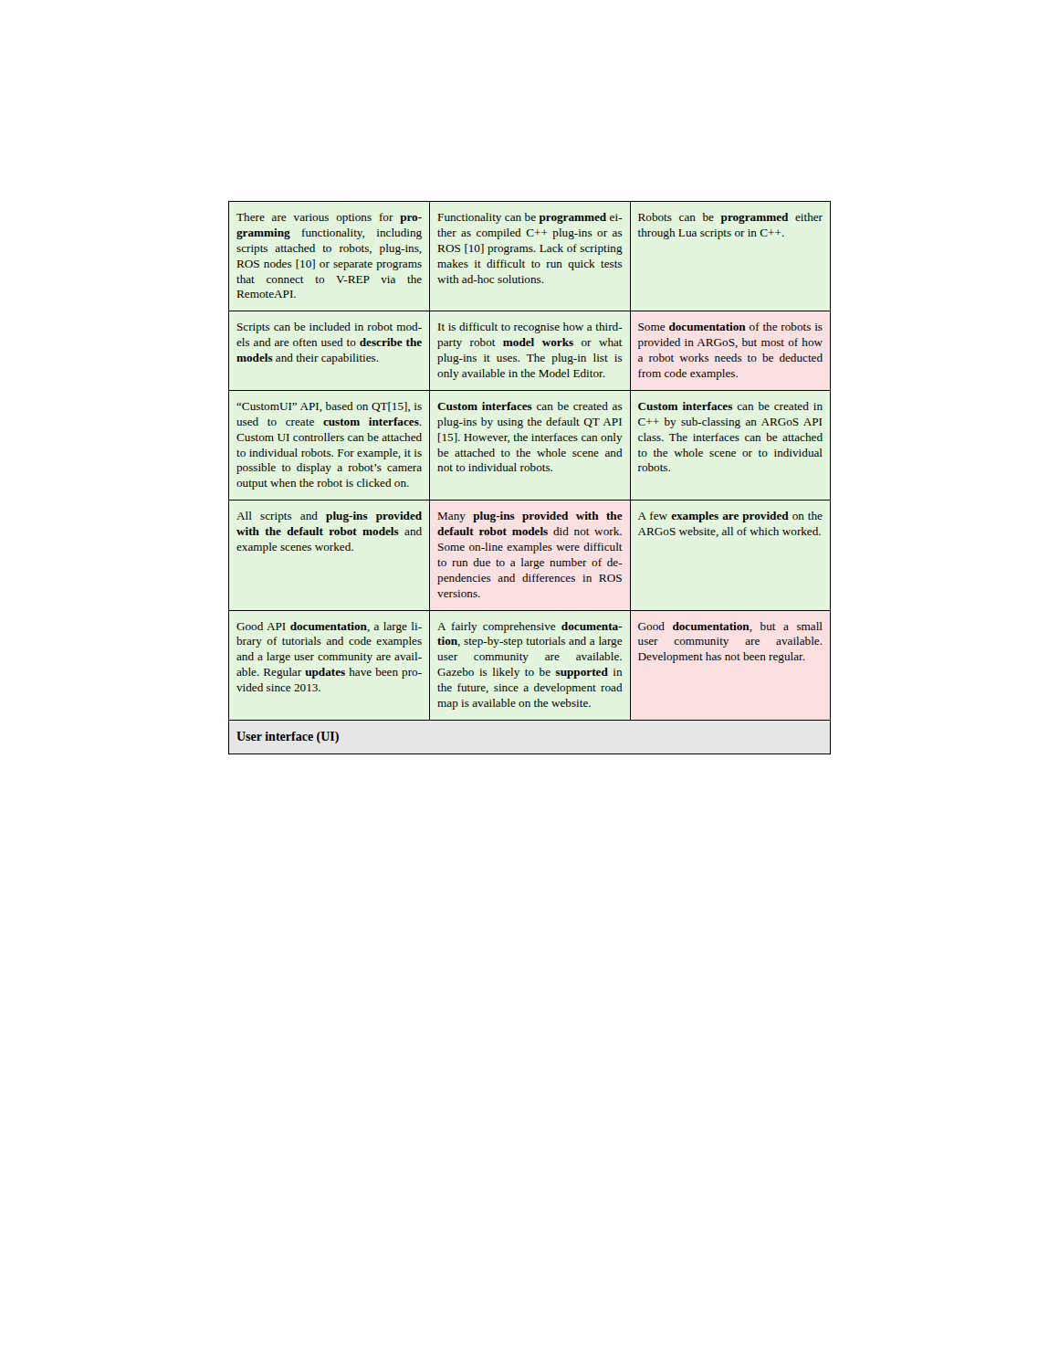| There are various options for programming functionality, including scripts attached to robots, plug-ins, ROS nodes [10] or separate programs that connect to V-REP via the RemoteAPI. | Functionality can be programmed either as compiled C++ plug-ins or as ROS [10] programs. Lack of scripting makes it difficult to run quick tests with ad-hoc solutions. | Robots can be programmed either through Lua scripts or in C++. |
| Scripts can be included in robot models and are often used to describe the models and their capabilities. | It is difficult to recognise how a third-party robot model works or what plug-ins it uses. The plug-in list is only available in the Model Editor. | Some documentation of the robots is provided in ARGoS, but most of how a robot works needs to be deducted from code examples. |
| “CustomUI” API, based on QT[15], is used to create custom interfaces . Custom UI controllers can be attached to individual robots. For example, it is possible to display a robot’s camera output when the robot is clicked on. | Custom interfaces can be created as plug-ins by using the default QT API [15]. However, the interfaces can only be attached to the whole scene and not to individual robots. | Custom interfaces can be created in C++ by sub-classing an ARGoS API class. The interfaces can be attached to the whole scene or to individual robots. |
| All scripts and plug-ins provided with the default robot models and example scenes worked. | Many plug-ins provided with the default robot models did not work. Some on-line examples were difficult to run due to a large number of dependencies and differences in ROS versions. | A few examples are provided on the ARGoS website, all of which worked. |
| Good API documentation , a large library of tutorials and code examples and a large user community are available. Regular updates have been provided since 2013. | A fairly comprehensive documentation , step-by-step tutorials and a large user community are available. Gazebo is likely to be supported in the future, since a development road map is available on the website. | Good documentation , but a small user community are available. Development has not been regular. |
| User interface (UI) |